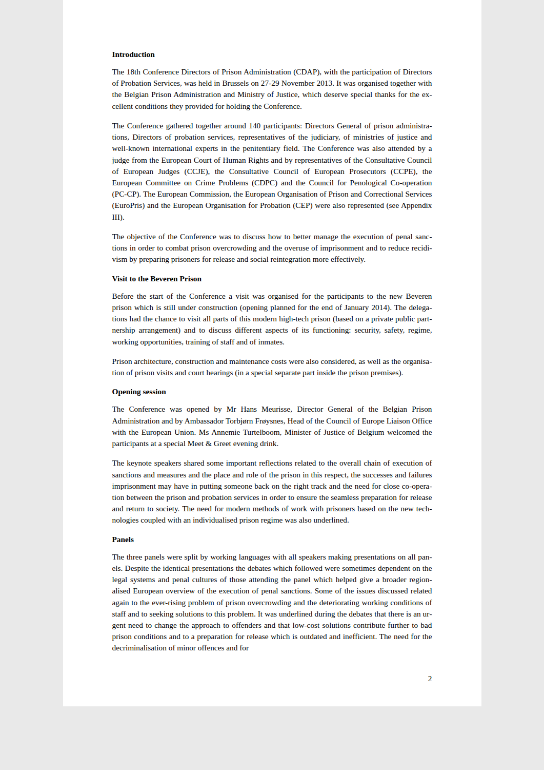Introduction
The 18th Conference Directors of Prison Administration (CDAP), with the participation of Directors of Probation Services, was held in Brussels on 27-29 November 2013. It was organised together with the Belgian Prison Administration and Ministry of Justice, which deserve special thanks for the excellent conditions they provided for holding the Conference.
The Conference gathered together around 140 participants: Directors General of prison administrations, Directors of probation services, representatives of the judiciary, of ministries of justice and well-known international experts in the penitentiary field. The Conference was also attended by a judge from the European Court of Human Rights and by representatives of the Consultative Council of European Judges (CCJE), the Consultative Council of European Prosecutors (CCPE), the European Committee on Crime Problems (CDPC) and the Council for Penological Co-operation (PC-CP). The European Commission, the European Organisation of Prison and Correctional Services (EuroPris) and the European Organisation for Probation (CEP) were also represented (see Appendix III).
The objective of the Conference was to discuss how to better manage the execution of penal sanctions in order to combat prison overcrowding and the overuse of imprisonment and to reduce recidivism by preparing prisoners for release and social reintegration more effectively.
Visit to the Beveren Prison
Before the start of the Conference a visit was organised for the participants to the new Beveren prison which is still under construction (opening planned for the end of January 2014). The delegations had the chance to visit all parts of this modern high-tech prison (based on a private public partnership arrangement) and to discuss different aspects of its functioning: security, safety, regime, working opportunities, training of staff and of inmates.
Prison architecture, construction and maintenance costs were also considered, as well as the organisation of prison visits and court hearings (in a special separate part inside the prison premises).
Opening session
The Conference was opened by Mr Hans Meurisse, Director General of the Belgian Prison Administration and by Ambassador Torbjørn Frøysnes, Head of the Council of Europe Liaison Office with the European Union. Ms Annemie Turtelboom, Minister of Justice of Belgium welcomed the participants at a special Meet & Greet evening drink.
The keynote speakers shared some important reflections related to the overall chain of execution of sanctions and measures and the place and role of the prison in this respect, the successes and failures imprisonment may have in putting someone back on the right track and the need for close co-operation between the prison and probation services in order to ensure the seamless preparation for release and return to society. The need for modern methods of work with prisoners based on the new technologies coupled with an individualised prison regime was also underlined.
Panels
The three panels were split by working languages with all speakers making presentations on all panels. Despite the identical presentations the debates which followed were sometimes dependent on the legal systems and penal cultures of those attending the panel which helped give a broader regionalised European overview of the execution of penal sanctions. Some of the issues discussed related again to the ever-rising problem of prison overcrowding and the deteriorating working conditions of staff and to seeking solutions to this problem. It was underlined during the debates that there is an urgent need to change the approach to offenders and that low-cost solutions contribute further to bad prison conditions and to a preparation for release which is outdated and inefficient. The need for the decriminalisation of minor offences and for
2